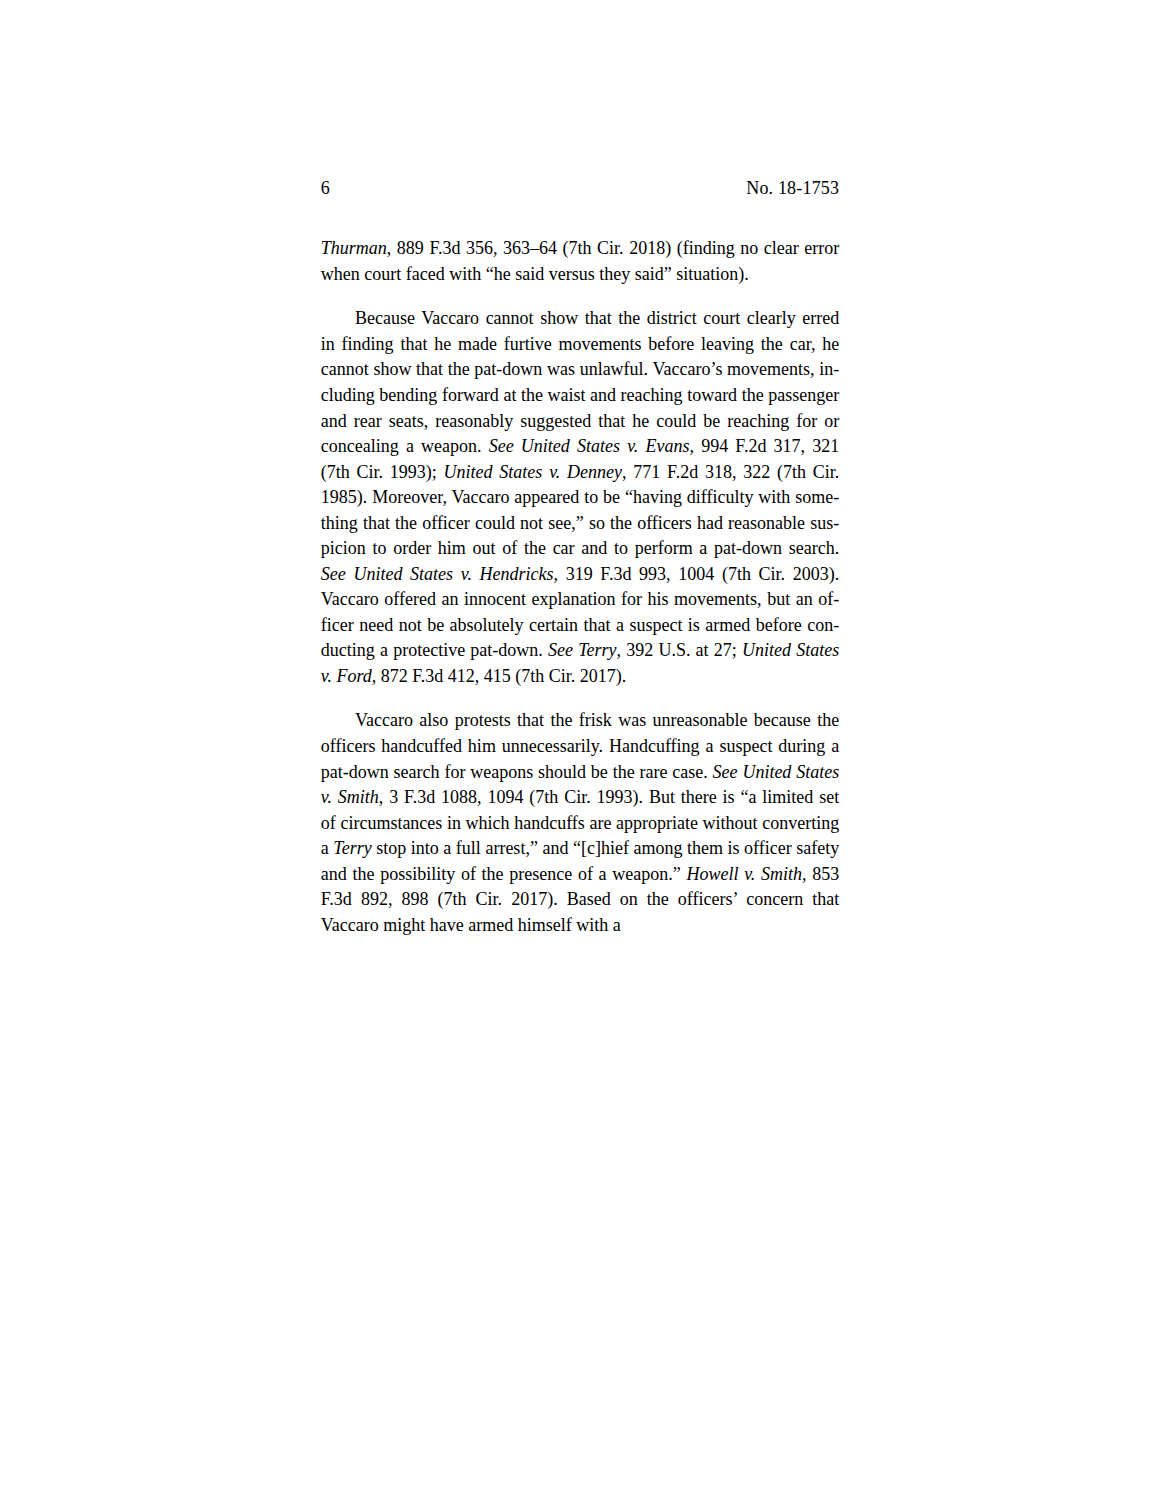6 No. 18-1753
Thurman, 889 F.3d 356, 363–64 (7th Cir. 2018) (finding no clear error when court faced with “he said versus they said” situation).
Because Vaccaro cannot show that the district court clearly erred in finding that he made furtive movements before leaving the car, he cannot show that the pat-down was unlawful. Vaccaro’s movements, including bending forward at the waist and reaching toward the passenger and rear seats, reasonably suggested that he could be reaching for or concealing a weapon. See United States v. Evans, 994 F.2d 317, 321 (7th Cir. 1993); United States v. Denney, 771 F.2d 318, 322 (7th Cir. 1985). Moreover, Vaccaro appeared to be “having difficulty with something that the officer could not see,” so the officers had reasonable suspicion to order him out of the car and to perform a pat-down search. See United States v. Hendricks, 319 F.3d 993, 1004 (7th Cir. 2003). Vaccaro offered an innocent explanation for his movements, but an officer need not be absolutely certain that a suspect is armed before conducting a protective pat-down. See Terry, 392 U.S. at 27; United States v. Ford, 872 F.3d 412, 415 (7th Cir. 2017).
Vaccaro also protests that the frisk was unreasonable because the officers handcuffed him unnecessarily. Handcuffing a suspect during a pat-down search for weapons should be the rare case. See United States v. Smith, 3 F.3d 1088, 1094 (7th Cir. 1993). But there is “a limited set of circumstances in which handcuffs are appropriate without converting a Terry stop into a full arrest,” and “[c]hief among them is officer safety and the possibility of the presence of a weapon.” Howell v. Smith, 853 F.3d 892, 898 (7th Cir. 2017). Based on the officers’ concern that Vaccaro might have armed himself with a